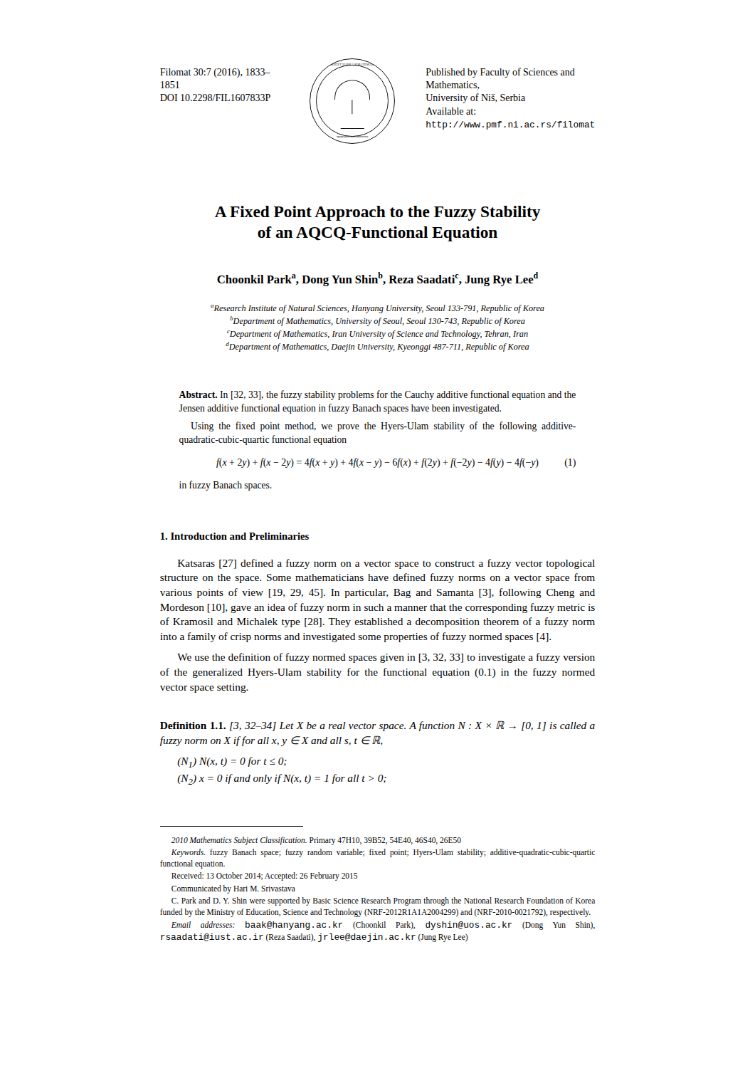Filomat 30:7 (2016), 1833–1851
DOI 10.2298/FIL1607833P
ФАКУЛТЕТ НАУКА И МАТЕМАТИКЕ
природно математички
Published by Faculty of Sciences and Mathematics,
University of Niš, Serbia
Available at: http://www.pmf.ni.ac.rs/filomat
A Fixed Point Approach to the Fuzzy Stability
of an AQCQ-Functional Equation
Choonkil Parka, Dong Yun Shinb, Reza Saadatic, Jung Rye Leed
aResearch Institute of Natural Sciences, Hanyang University, Seoul 133-791, Republic of Korea
bDepartment of Mathematics, University of Seoul, Seoul 130-743, Republic of Korea
cDepartment of Mathematics, Iran University of Science and Technology, Tehran, Iran
dDepartment of Mathematics, Daejin University, Kyeonggi 487-711, Republic of Korea
Abstract. In [32, 33], the fuzzy stability problems for the Cauchy additive functional equation and the Jensen additive functional equation in fuzzy Banach spaces have been investigated.
Using the fixed point method, we prove the Hyers-Ulam stability of the following additive-quadratic-cubic-quartic functional equation
f(x + 2y) + f(x − 2y) = 4f(x + y) + 4f(x − y) − 6f(x) + f(2y) + f(−2y) − 4f(y) − 4f(−y) (1)
in fuzzy Banach spaces.
1. Introduction and Preliminaries
Katsaras [27] defined a fuzzy norm on a vector space to construct a fuzzy vector topological structure on the space. Some mathematicians have defined fuzzy norms on a vector space from various points of view [19, 29, 45]. In particular, Bag and Samanta [3], following Cheng and Mordeson [10], gave an idea of fuzzy norm in such a manner that the corresponding fuzzy metric is of Kramosil and Michalek type [28]. They established a decomposition theorem of a fuzzy norm into a family of crisp norms and investigated some properties of fuzzy normed spaces [4].
We use the definition of fuzzy normed spaces given in [3, 32, 33] to investigate a fuzzy version of the generalized Hyers-Ulam stability for the functional equation (0.1) in the fuzzy normed vector space setting.
Definition 1.1. [3, 32–34] Let X be a real vector space. A function N : X × ℝ → [0, 1] is called a fuzzy norm on X if for all x, y ∈ X and all s, t ∈ ℝ,
(N1) N(x, t) = 0 for t ≤ 0;
(N2) x = 0 if and only if N(x, t) = 1 for all t > 0;
2010 Mathematics Subject Classification. Primary 47H10, 39B52, 54E40, 46S40, 26E50
Keywords. fuzzy Banach space; fuzzy random variable; fixed point; Hyers-Ulam stability; additive-quadratic-cubic-quartic functional equation.
Received: 13 October 2014; Accepted: 26 February 2015
Communicated by Hari M. Srivastava
C. Park and D. Y. Shin were supported by Basic Science Research Program through the National Research Foundation of Korea funded by the Ministry of Education, Science and Technology (NRF-2012R1A1A2004299) and (NRF-2010-0021792), respectively.
Email addresses: baak@hanyang.ac.kr (Choonkil Park), dyshin@uos.ac.kr (Dong Yun Shin), rsaadati@iust.ac.ir (Reza Saadati), jrlee@daejin.ac.kr (Jung Rye Lee)